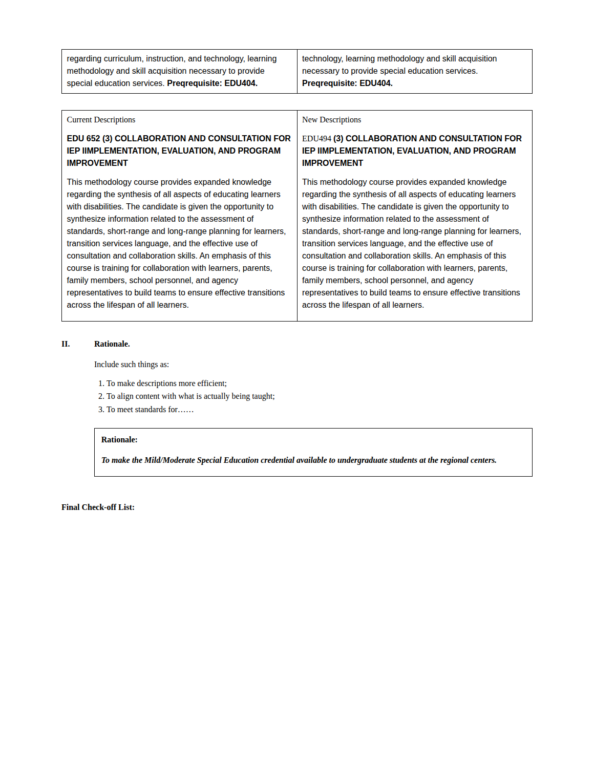| regarding curriculum, instruction, and technology, learning methodology and skill acquisition necessary to provide special education services. Preqrequisite: EDU404. | technology, learning methodology and skill acquisition necessary to provide special education services. Preqrequisite: EDU404. |
| Current Descriptions EDU 652 (3) COLLABORATION AND CONSULTATION FOR IEP IIMPLEMENTATION, EVALUATION, AND PROGRAM IMPROVEMENT This methodology course provides expanded knowledge regarding the synthesis of all aspects of educating learners with disabilities. The candidate is given the opportunity to synthesize information related to the assessment of standards, short-range and long-range planning for learners, transition services language, and the effective use of consultation and collaboration skills. An emphasis of this course is training for collaboration with learners, parents, family members, school personnel, and agency representatives to build teams to ensure effective transitions across the lifespan of all learners. | New Descriptions EDU494 (3) COLLABORATION AND CONSULTATION FOR IEP IIMPLEMENTATION, EVALUATION, AND PROGRAM IMPROVEMENT This methodology course provides expanded knowledge regarding the synthesis of all aspects of educating learners with disabilities. The candidate is given the opportunity to synthesize information related to the assessment of standards, short-range and long-range planning for learners, transition services language, and the effective use of consultation and collaboration skills. An emphasis of this course is training for collaboration with learners, parents, family members, school personnel, and agency representatives to build teams to ensure effective transitions across the lifespan of all learners. |
II. Rationale.
Include such things as:
To make descriptions more efficient;
To align content with what is actually being taught;
To meet standards for……
| Rationale: To make the Mild/Moderate Special Education credential available to undergraduate students at the regional centers. |
Final Check-off List: